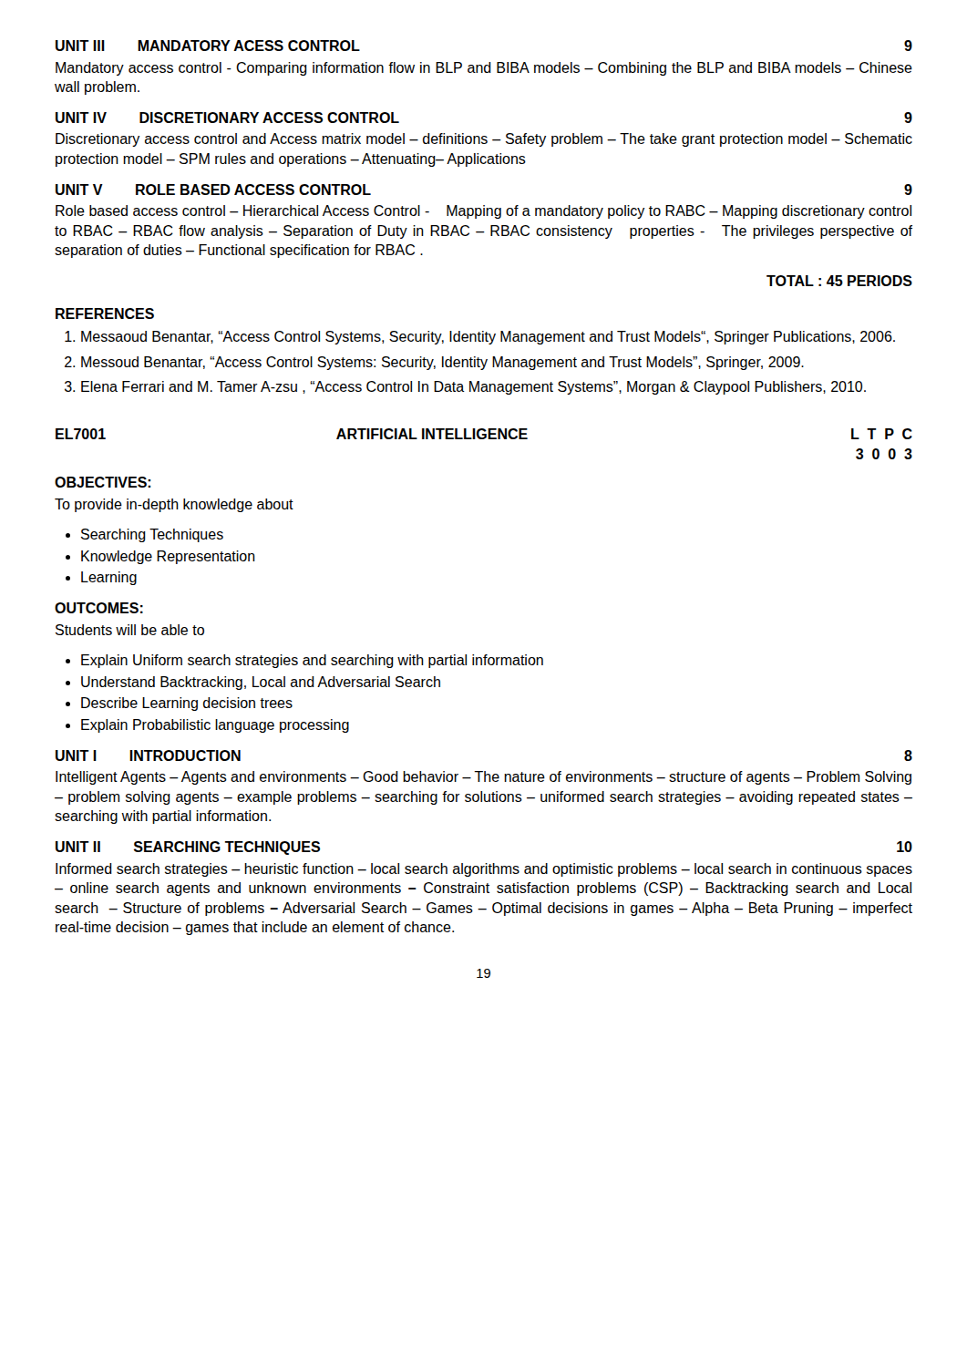UNIT III MANDATORY ACESS CONTROL 9
Mandatory access control - Comparing information flow in BLP and BIBA models – Combining the BLP and BIBA models – Chinese wall problem.
UNIT IV DISCRETIONARY ACCESS CONTROL 9
Discretionary access control and Access matrix model – definitions – Safety problem – The take grant protection model – Schematic protection model – SPM rules and operations – Attenuating– Applications
UNIT V ROLE BASED ACCESS CONTROL 9
Role based access control – Hierarchical Access Control - Mapping of a mandatory policy to RABC – Mapping discretionary control to RBAC – RBAC flow analysis – Separation of Duty in RBAC – RBAC consistency properties - The privileges perspective of separation of duties – Functional specification for RBAC .
TOTAL : 45 PERIODS
REFERENCES
Messaoud Benantar, “Access Control Systems, Security, Identity Management and Trust Models“, Springer Publications, 2006.
Messoud Benantar, “Access Control Systems: Security, Identity Management and Trust Models”, Springer, 2009.
Elena Ferrari and M. Tamer A-zsu , “Access Control In Data Management Systems”, Morgan & Claypool Publishers, 2010.
EL7001
ARTIFICIAL INTELLIGENCE
L T P C
3 0 0 3
OBJECTIVES:
To provide in-depth knowledge about
Searching Techniques
Knowledge Representation
Learning
OUTCOMES:
Students will be able to
Explain Uniform search strategies and searching with partial information
Understand Backtracking, Local and Adversarial Search
Describe Learning decision trees
Explain Probabilistic language processing
UNIT I INTRODUCTION 8
Intelligent Agents – Agents and environments – Good behavior – The nature of environments – structure of agents – Problem Solving – problem solving agents – example problems – searching for solutions – uniformed search strategies – avoiding repeated states – searching with partial information.
UNIT II SEARCHING TECHNIQUES 10
Informed search strategies – heuristic function – local search algorithms and optimistic problems – local search in continuous spaces – online search agents and unknown environments – Constraint satisfaction problems (CSP) – Backtracking search and Local search – Structure of problems – Adversarial Search – Games – Optimal decisions in games – Alpha – Beta Pruning – imperfect real-time decision – games that include an element of chance.
19